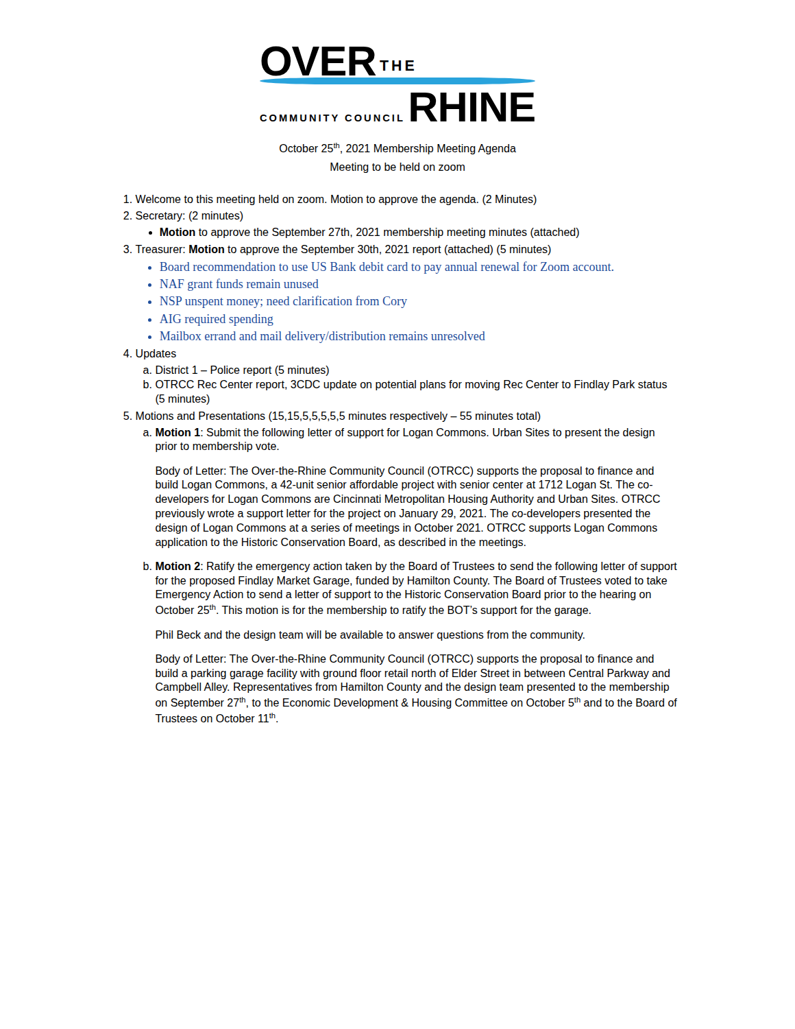OVER THE
COMMUNITY COUNCIL RHINE
October 25th, 2021 Membership Meeting Agenda
Meeting to be held on zoom
Welcome to this meeting held on zoom. Motion to approve the agenda. (2 Minutes)
Secretary: (2 minutes)
Motion to approve the September 27th, 2021 membership meeting minutes (attached)
Treasurer: Motion to approve the September 30th, 2021 report (attached) (5 minutes)
Board recommendation to use US Bank debit card to pay annual renewal for Zoom account.
NAF grant funds remain unused
NSP unspent money; need clarification from Cory
AIG required spending
Mailbox errand and mail delivery/distribution remains unresolved
Updates
District 1 – Police report (5 minutes)
OTRCC Rec Center report, 3CDC update on potential plans for moving Rec Center to Findlay Park status (5 minutes)
Motions and Presentations (15,15,5,5,5,5,5 minutes respectively – 55 minutes total)
Motion 1: Submit the following letter of support for Logan Commons. Urban Sites to present the design prior to membership vote.
Body of Letter: The Over-the-Rhine Community Council (OTRCC) supports the proposal to finance and build Logan Commons, a 42-unit senior affordable project with senior center at 1712 Logan St. The co-developers for Logan Commons are Cincinnati Metropolitan Housing Authority and Urban Sites. OTRCC previously wrote a support letter for the project on January 29, 2021. The co-developers presented the design of Logan Commons at a series of meetings in October 2021. OTRCC supports Logan Commons application to the Historic Conservation Board, as described in the meetings.
Motion 2: Ratify the emergency action taken by the Board of Trustees to send the following letter of support for the proposed Findlay Market Garage, funded by Hamilton County. The Board of Trustees voted to take Emergency Action to send a letter of support to the Historic Conservation Board prior to the hearing on October 25th. This motion is for the membership to ratify the BOT’s support for the garage.
Phil Beck and the design team will be available to answer questions from the community.
Body of Letter: The Over-the-Rhine Community Council (OTRCC) supports the proposal to finance and build a parking garage facility with ground floor retail north of Elder Street in between Central Parkway and Campbell Alley. Representatives from Hamilton County and the design team presented to the membership on September 27th, to the Economic Development & Housing Committee on October 5th and to the Board of Trustees on October 11th.